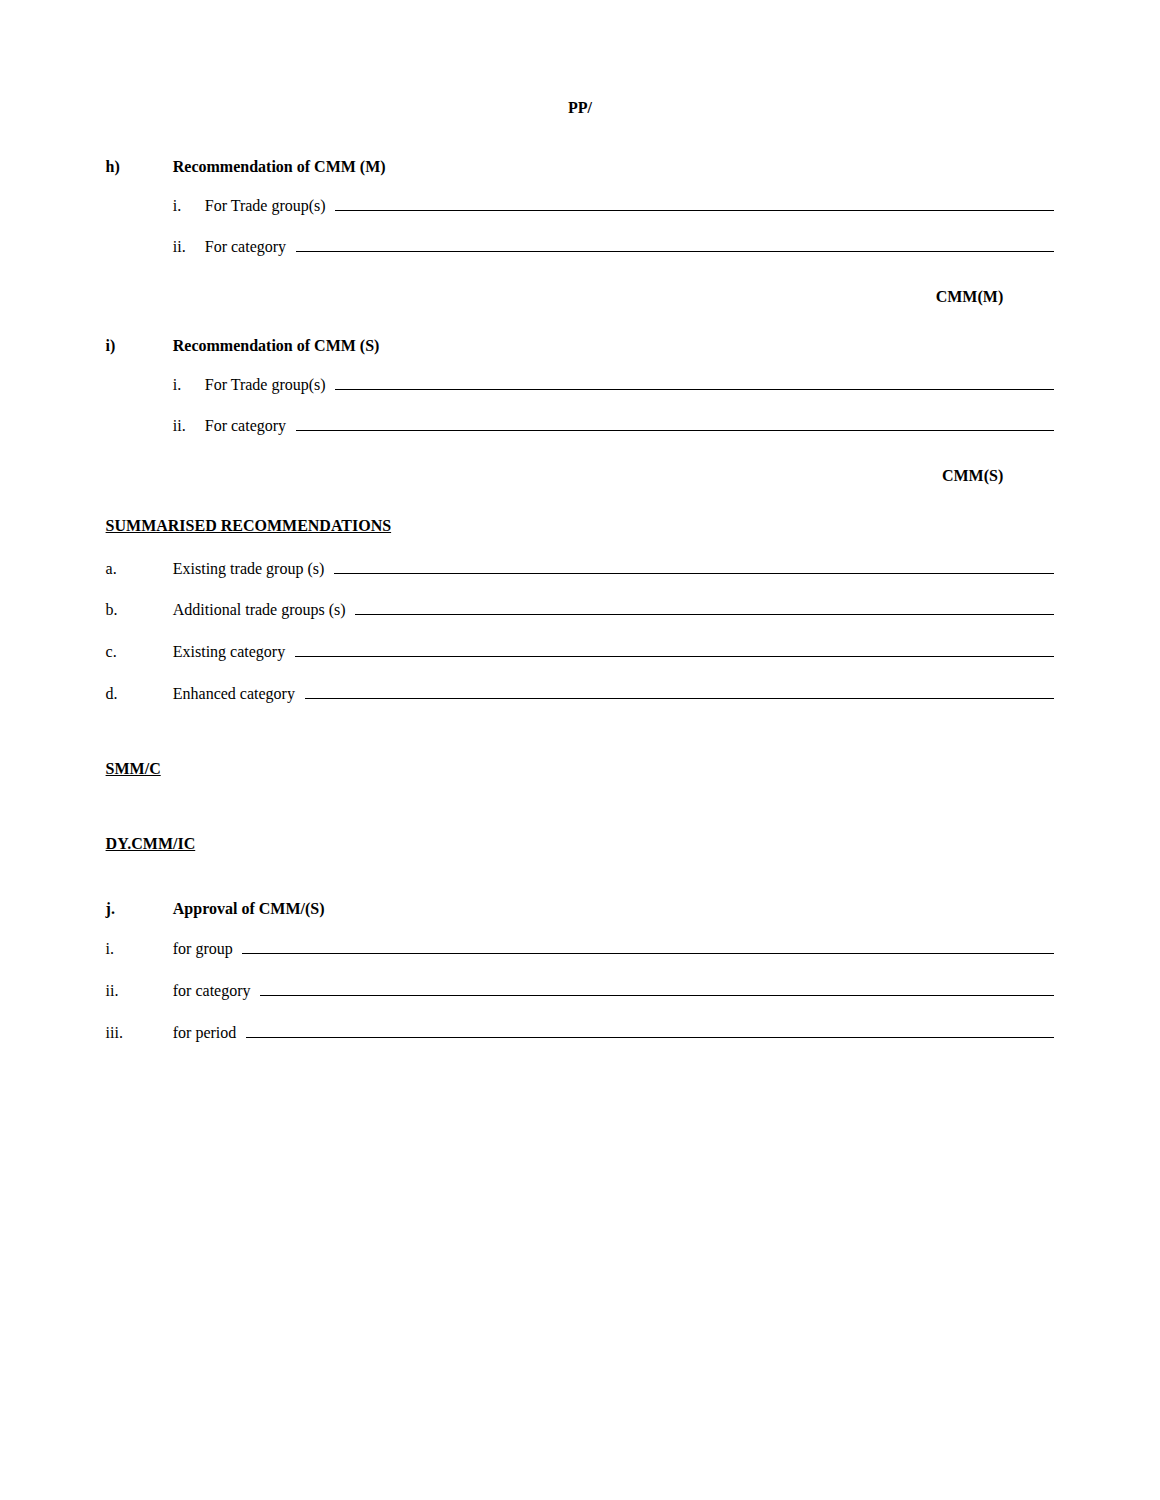PP/
h) Recommendation of CMM (M)
i. For Trade group(s)
ii. For category
CMM(M)
i) Recommendation of CMM (S)
i. For Trade group(s)
ii. For category
CMM(S)
SUMMARISED RECOMMENDATIONS
a. Existing trade group (s)
b. Additional trade groups (s)
c. Existing category
d. Enhanced category
SMM/C
DY.CMM/IC
j. Approval of CMM/(S)
i. for group
ii. for category
iii. for period